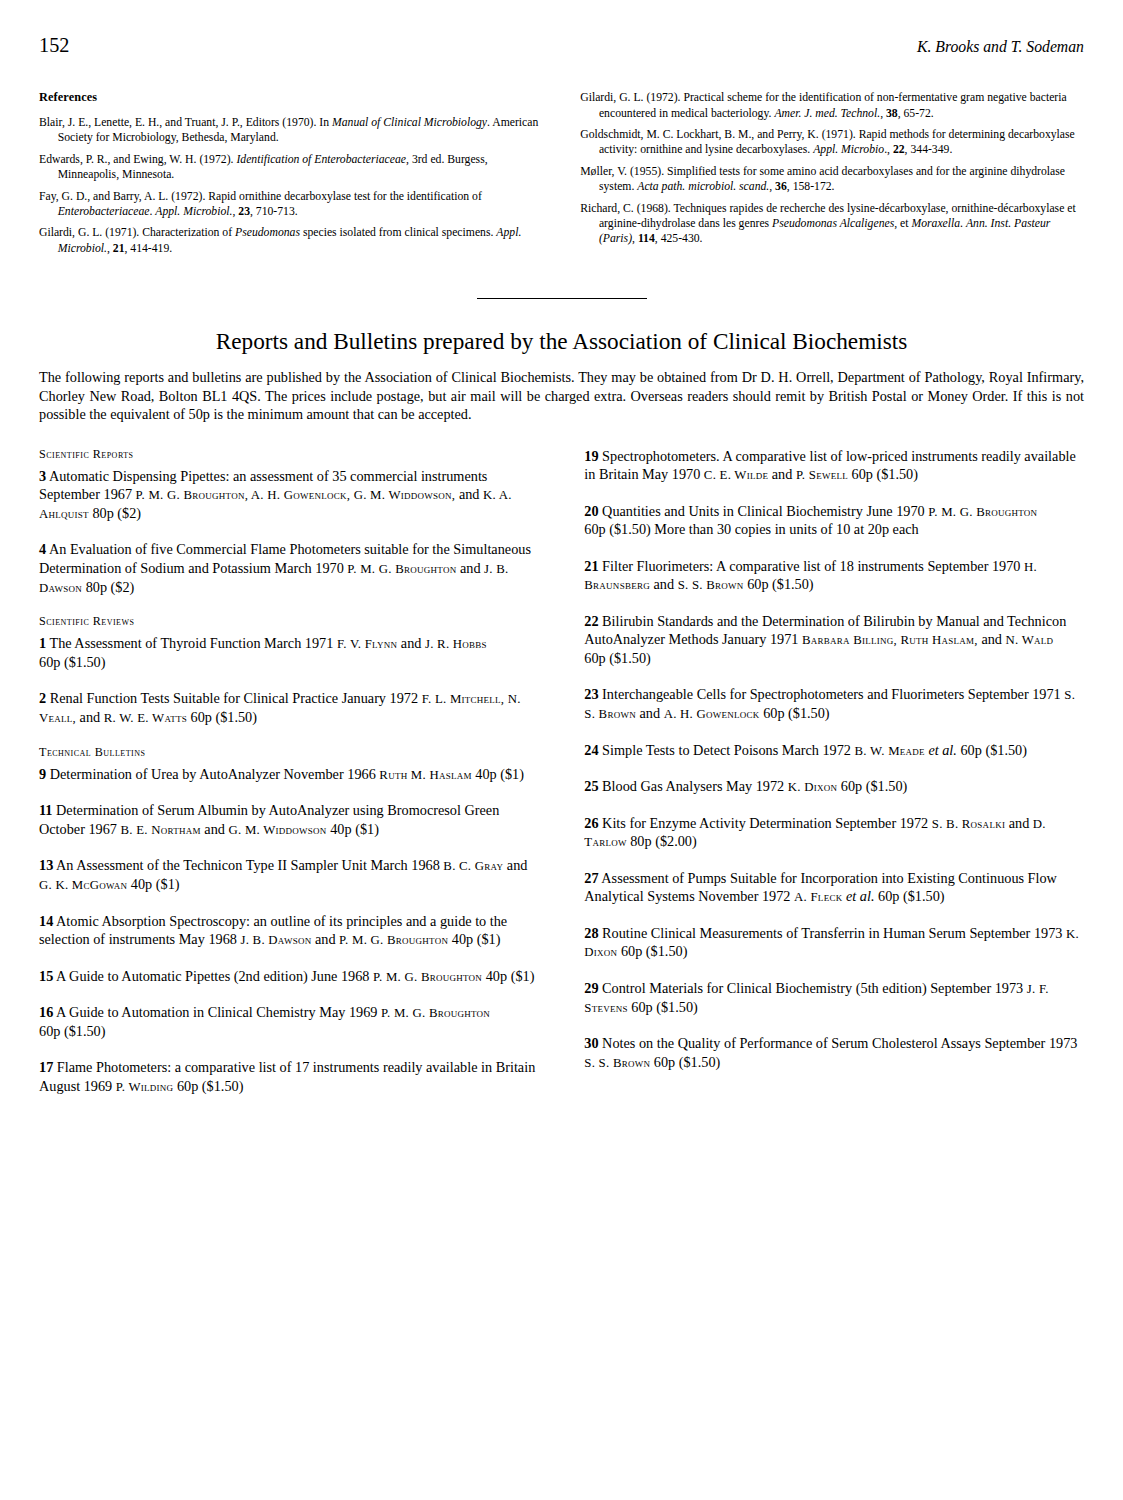152
K. Brooks and T. Sodeman
References
Blair, J. E., Lenette, E. H., and Truant, J. P., Editors (1970). In Manual of Clinical Microbiology. American Society for Microbiology, Bethesda, Maryland.
Edwards, P. R., and Ewing, W. H. (1972). Identification of Enterobacteriaceae, 3rd ed. Burgess, Minneapolis, Minnesota.
Fay, G. D., and Barry, A. L. (1972). Rapid ornithine decarboxylase test for the identification of Enterobacteriaceae. Appl. Microbiol., 23, 710-713.
Gilardi, G. L. (1971). Characterization of Pseudomonas species isolated from clinical specimens. Appl. Microbiol., 21, 414-419.
Gilardi, G. L. (1972). Practical scheme for the identification of non-fermentative gram negative bacteria encountered in medical bacteriology. Amer. J. med. Technol., 38, 65-72.
Goldschmidt, M. C. Lockhart, B. M., and Perry, K. (1971). Rapid methods for determining decarboxylase activity: ornithine and lysine decarboxylases. Appl. Microbio., 22, 344-349.
Møller, V. (1955). Simplified tests for some amino acid decarboxylases and for the arginine dihydrolase system. Acta path. microbiol. scand., 36, 158-172.
Richard, C. (1968). Techniques rapides de recherche des lysine-décarboxylase, ornithine-décarboxylase et arginine-dihydrolase dans les genres Pseudomonas Alcaligenes, et Moraxella. Ann. Inst. Pasteur (Paris), 114, 425-430.
Reports and Bulletins prepared by the Association of Clinical Biochemists
The following reports and bulletins are published by the Association of Clinical Biochemists. They may be obtained from Dr D. H. Orrell, Department of Pathology, Royal Infirmary, Chorley New Road, Bolton BL1 4QS. The prices include postage, but air mail will be charged extra. Overseas readers should remit by British Postal or Money Order. If this is not possible the equivalent of 50p is the minimum amount that can be accepted.
Scientific Reports
3 Automatic Dispensing Pipettes: an assessment of 35 commercial instruments September 1967 P. M. G. Broughton, A. H. Gowenlock, G. M. Widdowson, and K. A. Ahlquist 80p ($2)
4 An Evaluation of five Commercial Flame Photometers suitable for the Simultaneous Determination of Sodium and Potassium March 1970 P. M. G. Broughton and J. B. Dawson 80p ($2)
Scientific Reviews
1 The Assessment of Thyroid Function March 1971 F. V. Flynn and J. R. Hobbs 60p ($1.50)
2 Renal Function Tests Suitable for Clinical Practice January 1972 F. L. Mitchell, N. Veall, and R. W. E. Watts 60p ($1.50)
Technical Bulletins
9 Determination of Urea by AutoAnalyzer November 1966 Ruth M. Haslam 40p ($1)
11 Determination of Serum Albumin by AutoAnalyzer using Bromocresol Green October 1967 B. E. Northam and G. M. Widdowson 40p ($1)
13 An Assessment of the Technicon Type II Sampler Unit March 1968 B. C. Gray and G. K. McGowan 40p ($1)
14 Atomic Absorption Spectroscopy: an outline of its principles and a guide to the selection of instruments May 1968 J. B. Dawson and P. M. G. Broughton 40p ($1)
15 A Guide to Automatic Pipettes (2nd edition) June 1968 P. M. G. Broughton 40p ($1)
16 A Guide to Automation in Clinical Chemistry May 1969 P. M. G. Broughton 60p ($1.50)
17 Flame Photometers: a comparative list of 17 instruments readily available in Britain August 1969 P. Wilding 60p ($1.50)
19 Spectrophotometers. A comparative list of low-priced instruments readily available in Britain May 1970 C. E. Wilde and P. Sewell 60p ($1.50)
20 Quantities and Units in Clinical Biochemistry June 1970 P. M. G. Broughton 60p ($1.50) More than 30 copies in units of 10 at 20p each
21 Filter Fluorimeters: A comparative list of 18 instruments September 1970 H. Braunsberg and S. S. Brown 60p ($1.50)
22 Bilirubin Standards and the Determination of Bilirubin by Manual and Technicon AutoAnalyzer Methods January 1971 Barbara Billing, Ruth Haslam, and N. Wald 60p ($1.50)
23 Interchangeable Cells for Spectrophotometers and Fluorimeters September 1971 S. S. Brown and A. H. Gowenlock 60p ($1.50)
24 Simple Tests to Detect Poisons March 1972 B. W. Meade et al. 60p ($1.50)
25 Blood Gas Analysers May 1972 K. Dixon 60p ($1.50)
26 Kits for Enzyme Activity Determination September 1972 S. B. Rosalki and D. Tarlow 80p ($2.00)
27 Assessment of Pumps Suitable for Incorporation into Existing Continuous Flow Analytical Systems November 1972 A. Fleck et al. 60p ($1.50)
28 Routine Clinical Measurements of Transferrin in Human Serum September 1973 K. Dixon 60p ($1.50)
29 Control Materials for Clinical Biochemistry (5th edition) September 1973 J. F. Stevens 60p ($1.50)
30 Notes on the Quality of Performance of Serum Cholesterol Assays September 1973 S. S. Brown 60p ($1.50)